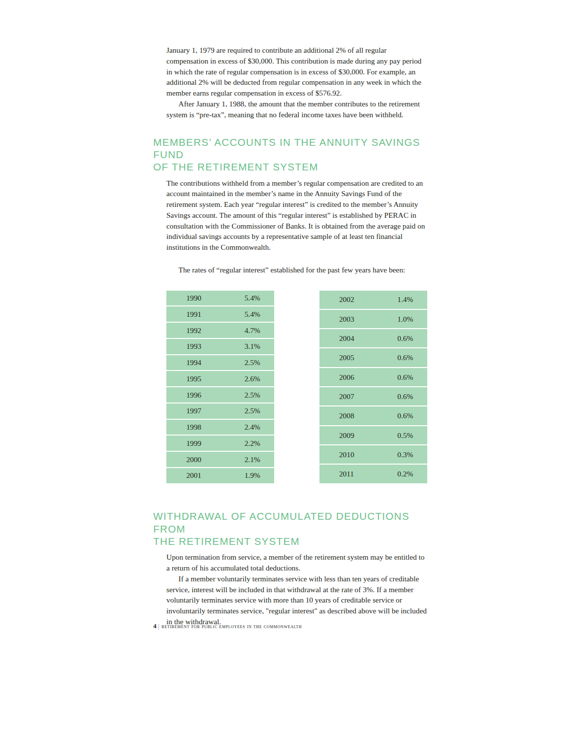January 1, 1979 are required to contribute an additional 2% of all regular compensation in excess of $30,000. This contribution is made during any pay period in which the rate of regular compensation is in excess of $30,000. For example, an additional 2% will be deducted from regular compensation in any week in which the member earns regular compensation in excess of $576.92.
After January 1, 1988, the amount that the member contributes to the retirement system is “pre-tax”, meaning that no federal income taxes have been withheld.
Members’ Accounts in the Annuity Savings Fund
of the Retirement System
The contributions withheld from a member’s regular compensation are credited to an account maintained in the member’s name in the Annuity Savings Fund of the retirement system. Each year “regular interest” is credited to the member’s Annuity Savings account. The amount of this “regular interest” is established by PERAC in consultation with the Commissioner of Banks. It is obtained from the average paid on individual savings accounts by a representative sample of at least ten financial institutions in the Commonwealth.
The rates of “regular interest” established for the past few years have been:
| 1990 | 5.4% |
| 1991 | 5.4% |
| 1992 | 4.7% |
| 1993 | 3.1% |
| 1994 | 2.5% |
| 1995 | 2.6% |
| 1996 | 2.5% |
| 1997 | 2.5% |
| 1998 | 2.4% |
| 1999 | 2.2% |
| 2000 | 2.1% |
| 2001 | 1.9% |
| 2002 | 1.4% |
| 2003 | 1.0% |
| 2004 | 0.6% |
| 2005 | 0.6% |
| 2006 | 0.6% |
| 2007 | 0.6% |
| 2008 | 0.6% |
| 2009 | 0.5% |
| 2010 | 0.3% |
| 2011 | 0.2% |
Withdrawal of Accumulated Deductions from
the Retirement System
Upon termination from service, a member of the retirement system may be entitled to a return of his accumulated total deductions.
If a member voluntarily terminates service with less than ten years of creditable service, interest will be included in that withdrawal at the rate of 3%. If a member voluntarily terminates service with more than 10 years of creditable service or involuntarily terminates service, "regular interest" as described above will be included in the withdrawal.
4|Retirement for Public Employees in the Commonwealth